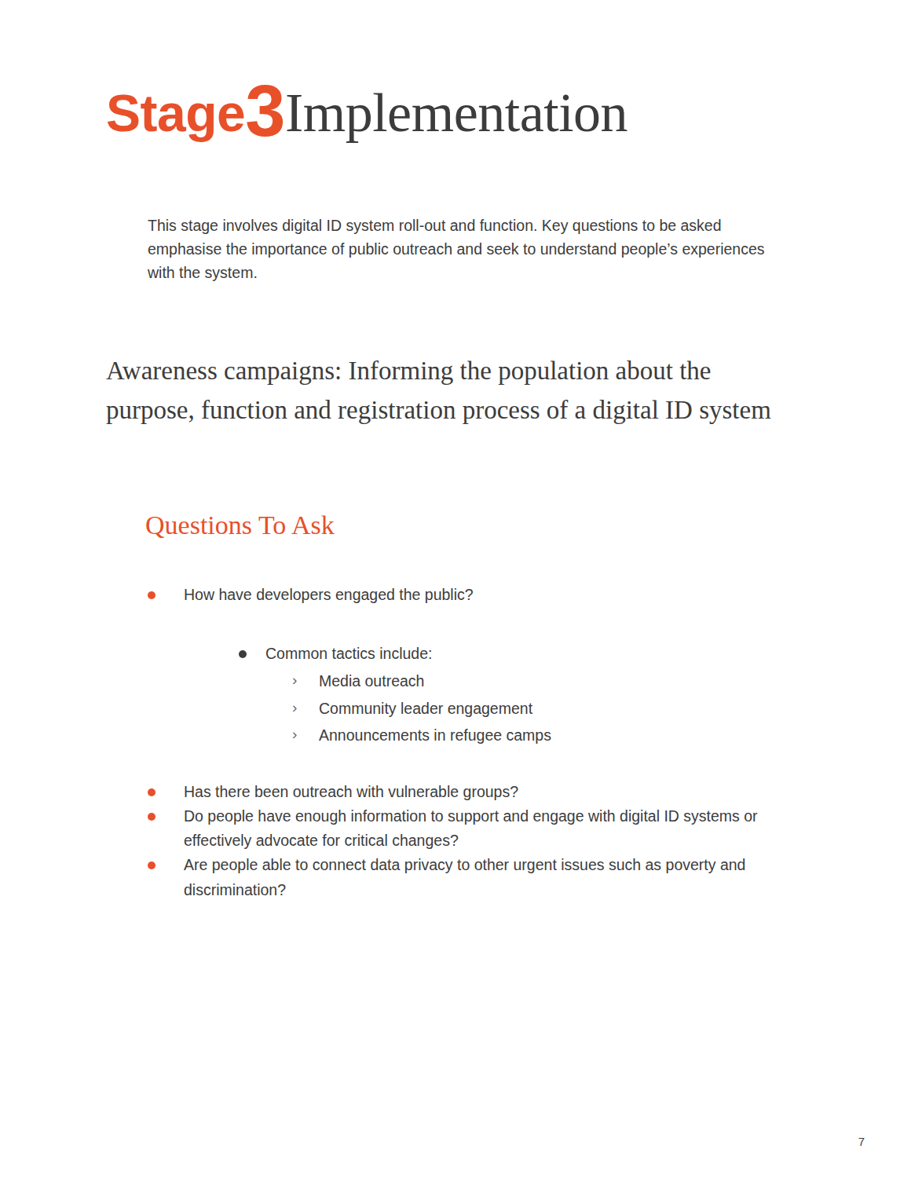Stage 3 Implementation
This stage involves digital ID system roll-out and function. Key questions to be asked emphasise the importance of public outreach and seek to understand people’s experiences with the system.
Awareness campaigns: Informing the population about the purpose, function and registration process of a digital ID system
Questions To Ask
How have developers engaged the public?
Common tactics include:
Media outreach
Community leader engagement
Announcements in refugee camps
Has there been outreach with vulnerable groups?
Do people have enough information to support and engage with digital ID systems or effectively advocate for critical changes?
Are people able to connect data privacy to other urgent issues such as poverty and discrimination?
7